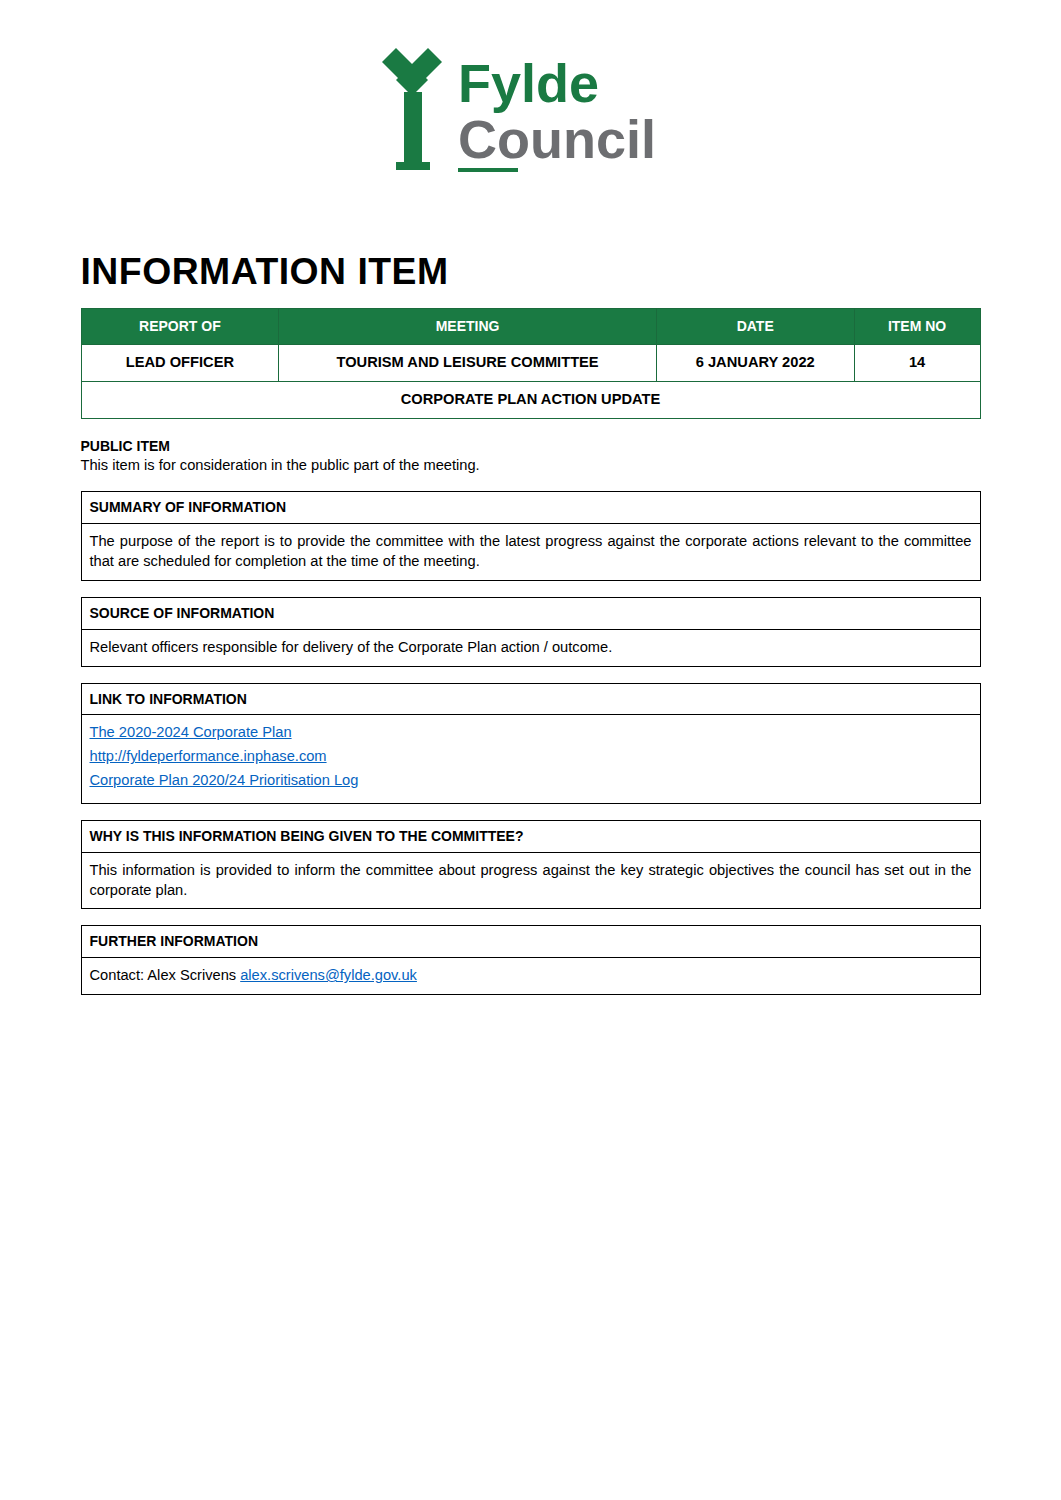Fylde Council
INFORMATION ITEM
| REPORT OF | MEETING | DATE | ITEM NO |
| --- | --- | --- | --- |
| LEAD OFFICER | TOURISM AND LEISURE COMMITTEE | 6 JANUARY 2022 | 14 |
| CORPORATE PLAN ACTION UPDATE |
PUBLIC ITEM
This item is for consideration in the public part of the meeting.
SUMMARY OF INFORMATION
The purpose of the report is to provide the committee with the latest progress against the corporate actions relevant to the committee that are scheduled for completion at the time of the meeting.
SOURCE OF INFORMATION
Relevant officers responsible for delivery of the Corporate Plan action / outcome.
LINK TO INFORMATION
The 2020-2024 Corporate Plan http://fyldeperformance.inphase.com Corporate Plan 2020/24 Prioritisation Log
WHY IS THIS INFORMATION BEING GIVEN TO THE COMMITTEE?
This information is provided to inform the committee about progress against the key strategic objectives the council has set out in the corporate plan.
FURTHER INFORMATION
Contact: Alex Scrivens alex.scrivens@fylde.gov.uk